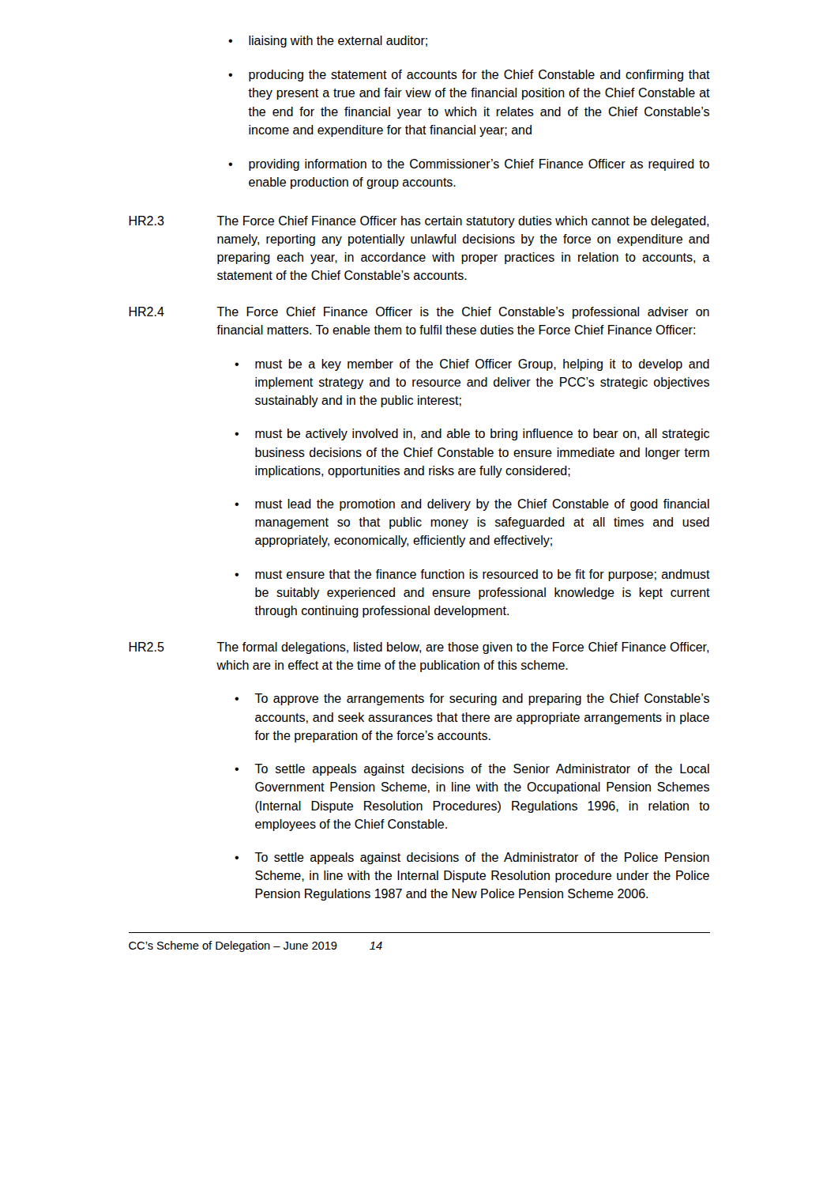liaising with the external auditor;
producing the statement of accounts for the Chief Constable and confirming that they present a true and fair view of the financial position of the Chief Constable at the end for the financial year to which it relates and of the Chief Constable’s income and expenditure for that financial year; and
providing information to the Commissioner’s Chief Finance Officer as required to enable production of group accounts.
HR2.3
The Force Chief Finance Officer has certain statutory duties which cannot be delegated, namely, reporting any potentially unlawful decisions by the force on expenditure and preparing each year, in accordance with proper practices in relation to accounts, a statement of the Chief Constable’s accounts.
HR2.4
The Force Chief Finance Officer is the Chief Constable’s professional adviser on financial matters. To enable them to fulfil these duties the Force Chief Finance Officer:
must be a key member of the Chief Officer Group, helping it to develop and implement strategy and to resource and deliver the PCC’s strategic objectives sustainably and in the public interest;
must be actively involved in, and able to bring influence to bear on, all strategic business decisions of the Chief Constable to ensure immediate and longer term implications, opportunities and risks are fully considered;
must lead the promotion and delivery by the Chief Constable of good financial management so that public money is safeguarded at all times and used appropriately, economically, efficiently and effectively;
must ensure that the finance function is resourced to be fit for purpose; andmust be suitably experienced and ensure professional knowledge is kept current through continuing professional development.
HR2.5
The formal delegations, listed below, are those given to the Force Chief Finance Officer, which are in effect at the time of the publication of this scheme.
To approve the arrangements for securing and preparing the Chief Constable’s accounts, and seek assurances that there are appropriate arrangements in place for the preparation of the force’s accounts.
To settle appeals against decisions of the Senior Administrator of the Local Government Pension Scheme, in line with the Occupational Pension Schemes (Internal Dispute Resolution Procedures) Regulations 1996, in relation to employees of the Chief Constable.
To settle appeals against decisions of the Administrator of the Police Pension Scheme, in line with the Internal Dispute Resolution procedure under the Police Pension Regulations 1987 and the New Police Pension Scheme 2006.
CC’s Scheme of Delegation – June 2019 14